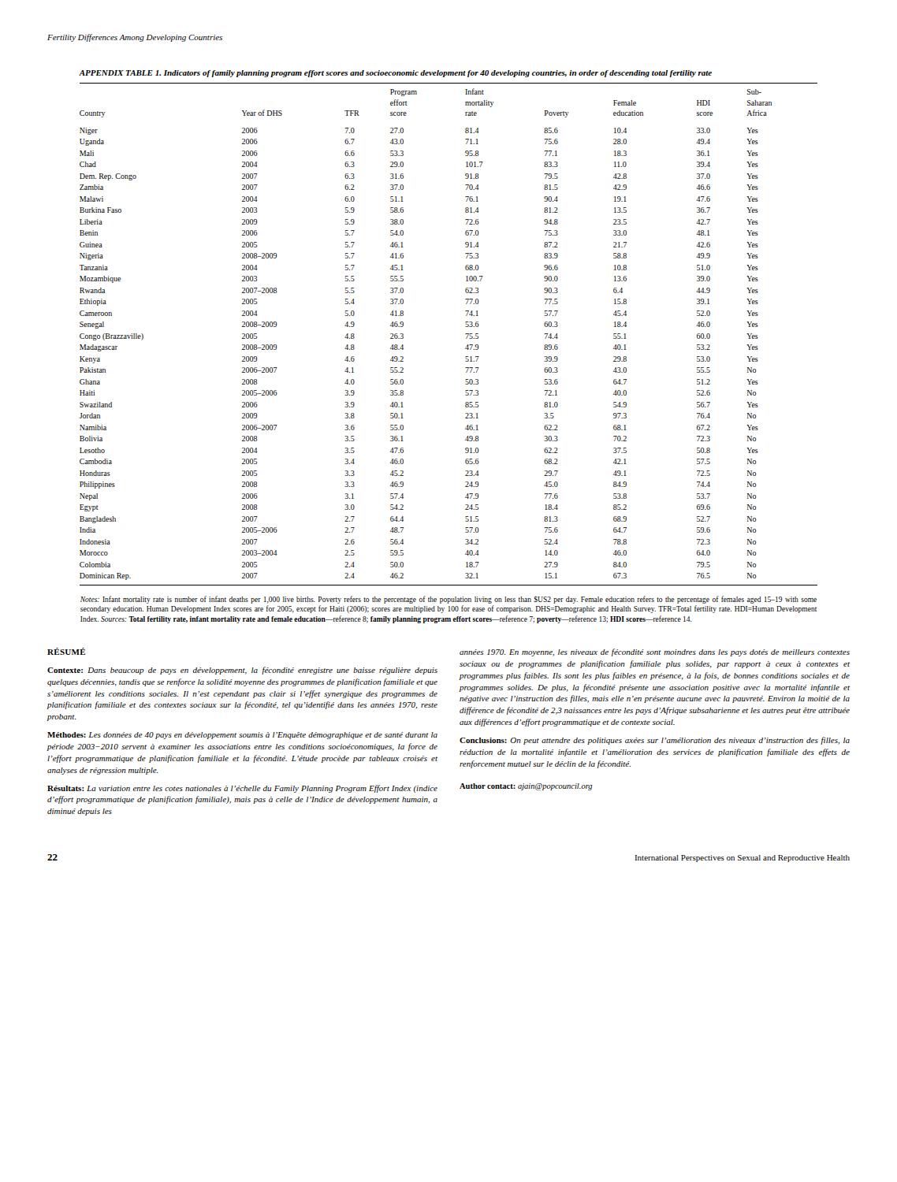Fertility Differences Among Developing Countries
APPENDIX TABLE 1. Indicators of family planning program effort scores and socioeconomic development for 40 developing countries, in order of descending total fertility rate
| Country | Year of DHS | TFR | Program effort score | Infant mortality rate | Poverty | Female education | HDI score | Sub- Saharan Africa |
| --- | --- | --- | --- | --- | --- | --- | --- | --- |
| Niger | 2006 | 7.0 | 27.0 | 81.4 | 85.6 | 10.4 | 33.0 | Yes |
| Uganda | 2006 | 6.7 | 43.0 | 71.1 | 75.6 | 28.0 | 49.4 | Yes |
| Mali | 2006 | 6.6 | 53.3 | 95.8 | 77.1 | 18.3 | 36.1 | Yes |
| Chad | 2004 | 6.3 | 29.0 | 101.7 | 83.3 | 11.0 | 39.4 | Yes |
| Dem. Rep. Congo | 2007 | 6.3 | 31.6 | 91.8 | 79.5 | 42.8 | 37.0 | Yes |
| Zambia | 2007 | 6.2 | 37.0 | 70.4 | 81.5 | 42.9 | 46.6 | Yes |
| Malawi | 2004 | 6.0 | 51.1 | 76.1 | 90.4 | 19.1 | 47.6 | Yes |
| Burkina Faso | 2003 | 5.9 | 58.6 | 81.4 | 81.2 | 13.5 | 36.7 | Yes |
| Liberia | 2009 | 5.9 | 38.0 | 72.6 | 94.8 | 23.5 | 42.7 | Yes |
| Benin | 2006 | 5.7 | 54.0 | 67.0 | 75.3 | 33.0 | 48.1 | Yes |
| Guinea | 2005 | 5.7 | 46.1 | 91.4 | 87.2 | 21.7 | 42.6 | Yes |
| Nigeria | 2008–2009 | 5.7 | 41.6 | 75.3 | 83.9 | 58.8 | 49.9 | Yes |
| Tanzania | 2004 | 5.7 | 45.1 | 68.0 | 96.6 | 10.8 | 51.0 | Yes |
| Mozambique | 2003 | 5.5 | 55.5 | 100.7 | 90.0 | 13.6 | 39.0 | Yes |
| Rwanda | 2007–2008 | 5.5 | 37.0 | 62.3 | 90.3 | 6.4 | 44.9 | Yes |
| Ethiopia | 2005 | 5.4 | 37.0 | 77.0 | 77.5 | 15.8 | 39.1 | Yes |
| Cameroon | 2004 | 5.0 | 41.8 | 74.1 | 57.7 | 45.4 | 52.0 | Yes |
| Senegal | 2008–2009 | 4.9 | 46.9 | 53.6 | 60.3 | 18.4 | 46.0 | Yes |
| Congo (Brazzaville) | 2005 | 4.8 | 26.3 | 75.5 | 74.4 | 55.1 | 60.0 | Yes |
| Madagascar | 2008–2009 | 4.8 | 48.4 | 47.9 | 89.6 | 40.1 | 53.2 | Yes |
| Kenya | 2009 | 4.6 | 49.2 | 51.7 | 39.9 | 29.8 | 53.0 | Yes |
| Pakistan | 2006–2007 | 4.1 | 55.2 | 77.7 | 60.3 | 43.0 | 55.5 | No |
| Ghana | 2008 | 4.0 | 56.0 | 50.3 | 53.6 | 64.7 | 51.2 | Yes |
| Haiti | 2005–2006 | 3.9 | 35.8 | 57.3 | 72.1 | 40.0 | 52.6 | No |
| Swaziland | 2006 | 3.9 | 40.1 | 85.5 | 81.0 | 54.9 | 56.7 | Yes |
| Jordan | 2009 | 3.8 | 50.1 | 23.1 | 3.5 | 97.3 | 76.4 | No |
| Namibia | 2006–2007 | 3.6 | 55.0 | 46.1 | 62.2 | 68.1 | 67.2 | Yes |
| Bolivia | 2008 | 3.5 | 36.1 | 49.8 | 30.3 | 70.2 | 72.3 | No |
| Lesotho | 2004 | 3.5 | 47.6 | 91.0 | 62.2 | 37.5 | 50.8 | Yes |
| Cambodia | 2005 | 3.4 | 46.0 | 65.6 | 68.2 | 42.1 | 57.5 | No |
| Honduras | 2005 | 3.3 | 45.2 | 23.4 | 29.7 | 49.1 | 72.5 | No |
| Philippines | 2008 | 3.3 | 46.9 | 24.9 | 45.0 | 84.9 | 74.4 | No |
| Nepal | 2006 | 3.1 | 57.4 | 47.9 | 77.6 | 53.8 | 53.7 | No |
| Egypt | 2008 | 3.0 | 54.2 | 24.5 | 18.4 | 85.2 | 69.6 | No |
| Bangladesh | 2007 | 2.7 | 64.4 | 51.5 | 81.3 | 68.9 | 52.7 | No |
| India | 2005–2006 | 2.7 | 48.7 | 57.0 | 75.6 | 64.7 | 59.6 | No |
| Indonesia | 2007 | 2.6 | 56.4 | 34.2 | 52.4 | 78.8 | 72.3 | No |
| Morocco | 2003–2004 | 2.5 | 59.5 | 40.4 | 14.0 | 46.0 | 64.0 | No |
| Colombia | 2005 | 2.4 | 50.0 | 18.7 | 27.9 | 84.0 | 79.5 | No |
| Dominican Rep. | 2007 | 2.4 | 46.2 | 32.1 | 15.1 | 67.3 | 76.5 | No |
| Notes: Infant mortality rate is number of infant deaths per 1,000 live births. Poverty refers to the percentage of the population living on less than $US2 per day. Female education refers to the percentage of females aged 15–19 with some secondary education. Human Development Index scores are for 2005, except for Haiti (2006); scores are multiplied by 100 for ease of comparison. DHS=Demographic and Health Survey. TFR=Total fertility rate. HDI=Human Development Index. Sources: Total fertility rate, infant mortality rate and female education —reference 8; family planning program effort scores —reference 7; poverty —reference 13; HDI scores —reference 14. |
RÉSUMÉ
Contexte: Dans beaucoup de pays en développement, la fécondité enregistre une baisse régulière depuis quelques décennies, tandis que se renforce la solidité moyenne des programmes de planification familiale et que s’améliorent les conditions sociales. Il n’est cependant pas clair si l’effet synergique des programmes de planification familiale et des contextes sociaux sur la fécondité, tel qu’identifié dans les années 1970, reste probant.
Méthodes: Les données de 40 pays en développement soumis à l’Enquête démographique et de santé durant la période 2003−2010 servent à examiner les associations entre les conditions socioéconomiques, la force de l’effort programmatique de planification familiale et la fécondité. L’étude procède par tableaux croisés et analyses de régression multiple.
Résultats: La variation entre les cotes nationales à l’échelle du Family Planning Program Effort Index (indice d’effort programmatique de planification familiale), mais pas à celle de l’Indice de développement humain, a diminué depuis les
années 1970. En moyenne, les niveaux de fécondité sont moindres dans les pays dotés de meilleurs contextes sociaux ou de programmes de planification familiale plus solides, par rapport à ceux à contextes et programmes plus faibles. Ils sont les plus faibles en présence, à la fois, de bonnes conditions sociales et de programmes solides. De plus, la fécondité présente une association positive avec la mortalité infantile et négative avec l’instruction des filles, mais elle n’en présente aucune avec la pauvreté. Environ la moitié de la différence de fécondité de 2,3 naissances entre les pays d’Afrique subsaharienne et les autres peut être attribuée aux différences d’effort programmatique et de contexte social.
Conclusions: On peut attendre des politiques axées sur l’amélioration des niveaux d’instruction des filles, la réduction de la mortalité infantile et l’amélioration des services de planification familiale des effets de renforcement mutuel sur le déclin de la fécondité.
Author contact: ajain@popcouncil.org
22
International Perspectives on Sexual and Reproductive Health